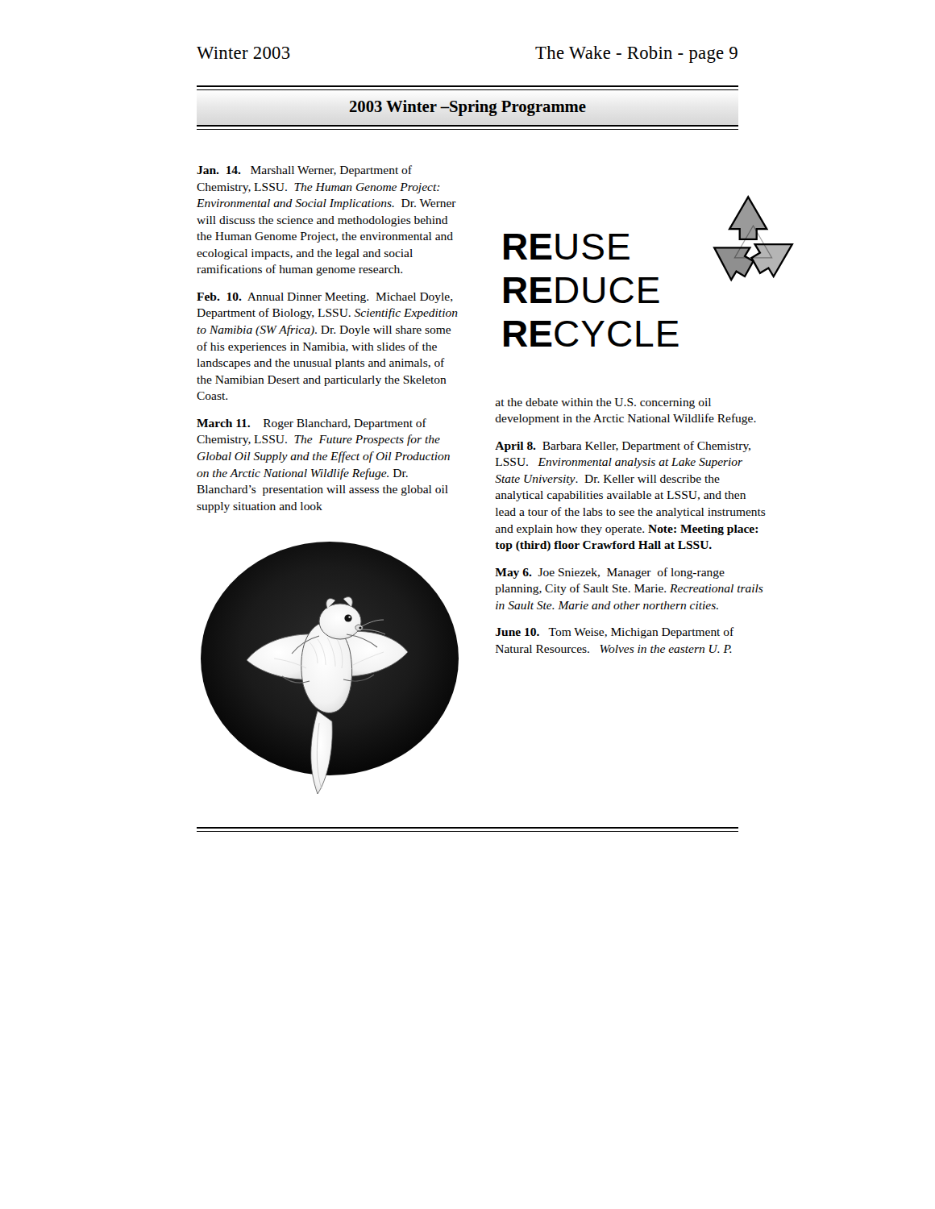Winter 2003
The Wake - Robin - page 9
2003 Winter –Spring Programme
Jan. 14. Marshall Werner, Department of Chemistry, LSSU. The Human Genome Project: Environmental and Social Implications. Dr. Werner will discuss the science and methodologies behind the Human Genome Project, the environmental and ecological impacts, and the legal and social ramifications of human genome research.
Feb. 10. Annual Dinner Meeting. Michael Doyle, Department of Biology, LSSU. Scientific Expedition to Namibia (SW Africa). Dr. Doyle will share some of his experiences in Namibia, with slides of the landscapes and the unusual plants and animals, of the Namibian Desert and particularly the Skeleton Coast.
March 11. Roger Blanchard, Department of Chemistry, LSSU. The Future Prospects for the Global Oil Supply and the Effect of Oil Production on the Arctic National Wildlife Refuge. Dr. Blanchard’s presentation will assess the global oil supply situation and look
RE USE RE DUCE RE CYCLE
at the debate within the U.S. concerning oil development in the Arctic National Wildlife Refuge.
April 8. Barbara Keller, Department of Chemistry, LSSU. Environmental analysis at Lake Superior State University. Dr. Keller will describe the analytical capabilities available at LSSU, and then lead a tour of the labs to see the analytical instruments and explain how they operate. Note: Meeting place: top (third) floor Crawford Hall at LSSU.
May 6. Joe Sniezek, Manager of long-range planning, City of Sault Ste. Marie. Recreational trails in Sault Ste. Marie and other northern cities.
June 10. Tom Weise, Michigan Department of Natural Resources. Wolves in the eastern U. P.